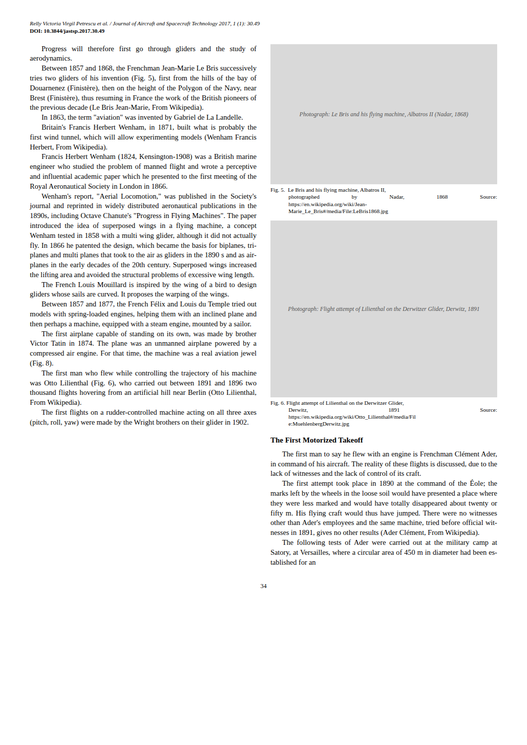Relly Victoria Virgil Petrescu et al. / Journal of Aircraft and Spacecraft Technology 2017, 1 (1): 30.49
DOI: 10.3844/jastsp.2017.30.49
Progress will therefore first go through gliders and the study of aerodynamics.
Between 1857 and 1868, the Frenchman Jean-Marie Le Bris successively tries two gliders of his invention (Fig. 5), first from the hills of the bay of Douarnenez (Finistère), then on the height of the Polygon of the Navy, near Brest (Finistère), thus resuming in France the work of the British pioneers of the previous decade (Le Bris Jean-Marie, From Wikipedia).
In 1863, the term "aviation" was invented by Gabriel de La Landelle.
Britain's Francis Herbert Wenham, in 1871, built what is probably the first wind tunnel, which will allow experimenting models (Wenham Francis Herbert, From Wikipedia).
Francis Herbert Wenham (1824, Kensington-1908) was a British marine engineer who studied the problem of manned flight and wrote a perceptive and influential academic paper which he presented to the first meeting of the Royal Aeronautical Society in London in 1866.
Wenham's report, "Aerial Locomotion," was published in the Society's journal and reprinted in widely distributed aeronautical publications in the 1890s, including Octave Chanute's "Progress in Flying Machines". The paper introduced the idea of superposed wings in a flying machine, a concept Wenham tested in 1858 with a multi wing glider, although it did not actually fly. In 1866 he patented the design, which became the basis for biplanes, triplanes and multi planes that took to the air as gliders in the 1890 s and as airplanes in the early decades of the 20th century. Superposed wings increased the lifting area and avoided the structural problems of excessive wing length.
The French Louis Mouillard is inspired by the wing of a bird to design gliders whose sails are curved. It proposes the warping of the wings.
Between 1857 and 1877, the French Félix and Louis du Temple tried out models with spring-loaded engines, helping them with an inclined plane and then perhaps a machine, equipped with a steam engine, mounted by a sailor.
The first airplane capable of standing on its own, was made by brother Victor Tatin in 1874. The plane was an unmanned airplane powered by a compressed air engine. For that time, the machine was a real aviation jewel (Fig. 8).
The first man who flew while controlling the trajectory of his machine was Otto Lilienthal (Fig. 6), who carried out between 1891 and 1896 two thousand flights hovering from an artificial hill near Berlin (Otto Lilienthal, From Wikipedia).
The first flights on a rudder-controlled machine acting on all three axes (pitch, roll, yaw) were made by the Wright brothers on their glider in 1902.
Photograph: Le Bris and his flying machine, Albatros II (Nadar, 1868)
Fig. 5. Le Bris and his flying machine, Albatros II, photographed by Nadar, 1868 Source: https://en.wikipedia.org/wiki/Jean- Marie_Le_Bris#/media/File:LeBris1868.jpg
Photograph: Flight attempt of Lilienthal on the Derwitzer Glider, Derwitz, 1891
Fig. 6. Flight attempt of Lilienthal on the Derwitzer Glider, Derwitz, 1891 Source: https://en.wikipedia.org/wiki/Otto_Lilienthal#/media/Fil e:MuehlenbergDerwitz.jpg
The First Motorized Takeoff
The first man to say he flew with an engine is Frenchman Clément Ader, in command of his aircraft. The reality of these flights is discussed, due to the lack of witnesses and the lack of control of its craft.
The first attempt took place in 1890 at the command of the Éole; the marks left by the wheels in the loose soil would have presented a place where they were less marked and would have totally disappeared about twenty or fifty m. His flying craft would thus have jumped. There were no witnesses other than Ader's employees and the same machine, tried before official witnesses in 1891, gives no other results (Ader Clément, From Wikipedia).
The following tests of Ader were carried out at the military camp at Satory, at Versailles, where a circular area of 450 m in diameter had been established for an
34